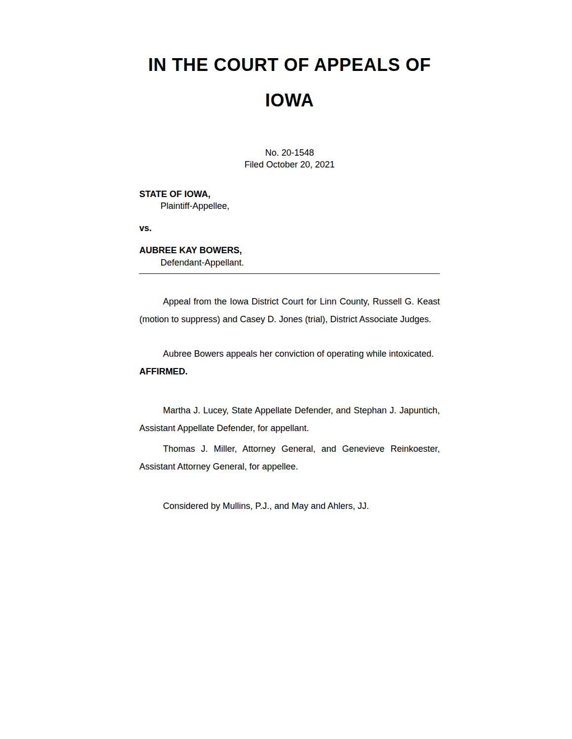IN THE COURT OF APPEALS OF IOWA
No. 20-1548
Filed October 20, 2021
STATE OF IOWA,
Plaintiff-Appellee,
vs.
AUBREE KAY BOWERS,
Defendant-Appellant.
Appeal from the Iowa District Court for Linn County, Russell G. Keast (motion to suppress) and Casey D. Jones (trial), District Associate Judges.
Aubree Bowers appeals her conviction of operating while intoxicated.
AFFIRMED.
Martha J. Lucey, State Appellate Defender, and Stephan J. Japuntich, Assistant Appellate Defender, for appellant.
Thomas J. Miller, Attorney General, and Genevieve Reinkoester, Assistant Attorney General, for appellee.
Considered by Mullins, P.J., and May and Ahlers, JJ.